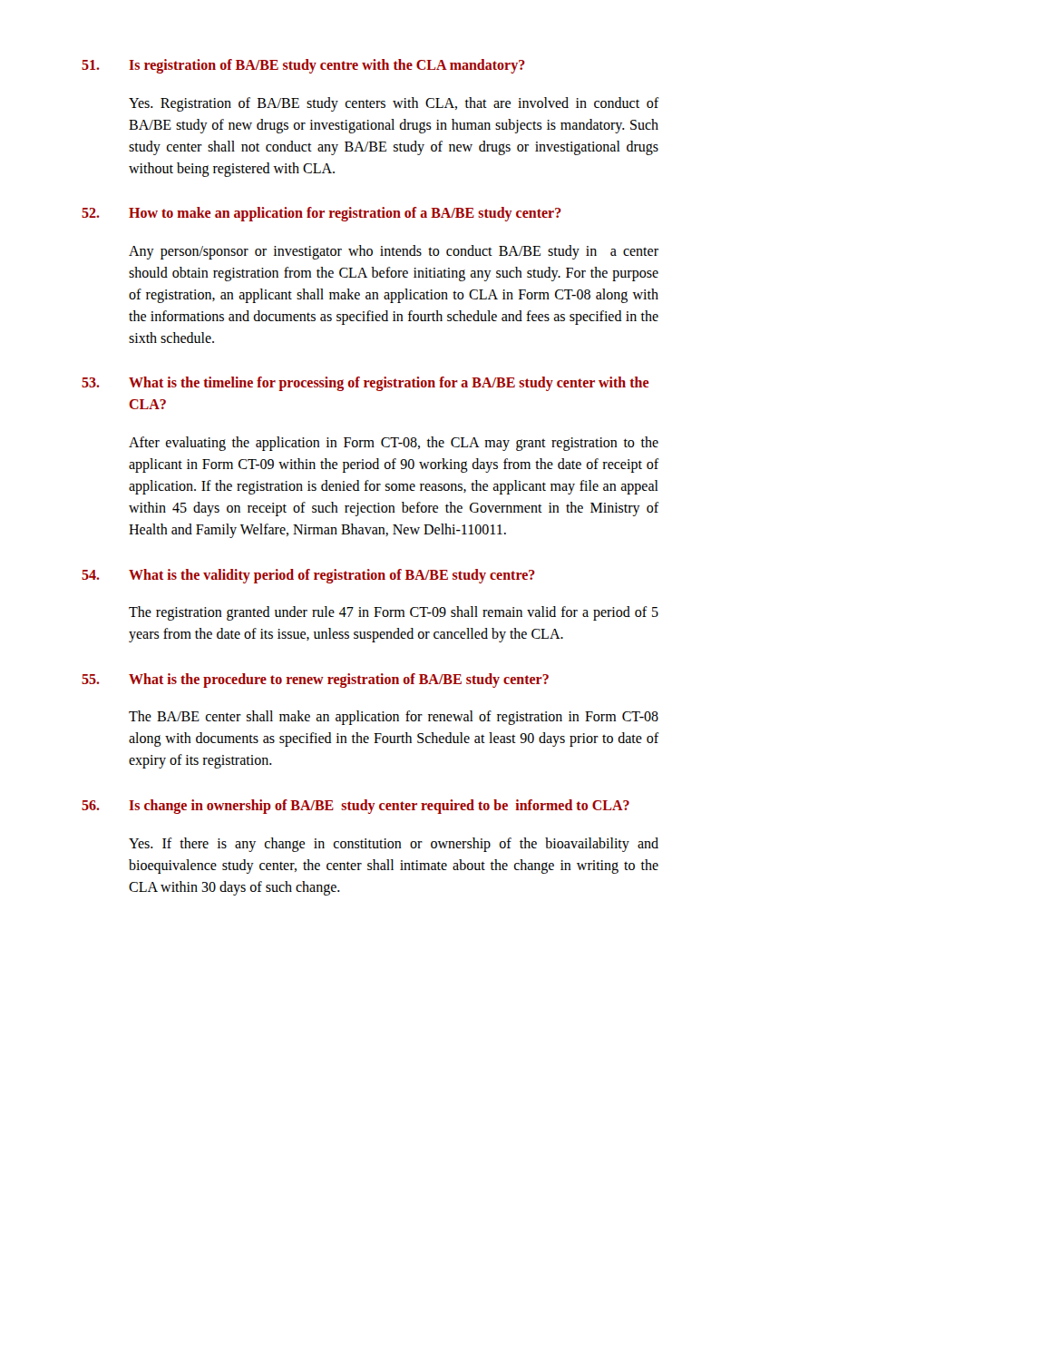51.
Is registration of BA/BE study centre with the CLA mandatory?
Yes. Registration of BA/BE study centers with CLA, that are involved in conduct of BA/BE study of new drugs or investigational drugs in human subjects is mandatory. Such study center shall not conduct any BA/BE study of new drugs or investigational drugs without being registered with CLA.
52.
How to make an application for registration of a BA/BE study center?
Any person/sponsor or investigator who intends to conduct BA/BE study in a center should obtain registration from the CLA before initiating any such study. For the purpose of registration, an applicant shall make an application to CLA in Form CT-08 along with the informations and documents as specified in fourth schedule and fees as specified in the sixth schedule.
53.
What is the timeline for processing of registration for a BA/BE study center with the CLA?
After evaluating the application in Form CT-08, the CLA may grant registration to the applicant in Form CT-09 within the period of 90 working days from the date of receipt of application. If the registration is denied for some reasons, the applicant may file an appeal within 45 days on receipt of such rejection before the Government in the Ministry of Health and Family Welfare, Nirman Bhavan, New Delhi-110011.
54.
What is the validity period of registration of BA/BE study centre?
The registration granted under rule 47 in Form CT-09 shall remain valid for a period of 5 years from the date of its issue, unless suspended or cancelled by the CLA.
55.
What is the procedure to renew registration of BA/BE study center?
The BA/BE center shall make an application for renewal of registration in Form CT-08 along with documents as specified in the Fourth Schedule at least 90 days prior to date of expiry of its registration.
56.
Is change in ownership of BA/BE study center required to be informed to CLA?
Yes. If there is any change in constitution or ownership of the bioavailability and bioequivalence study center, the center shall intimate about the change in writing to the CLA within 30 days of such change.